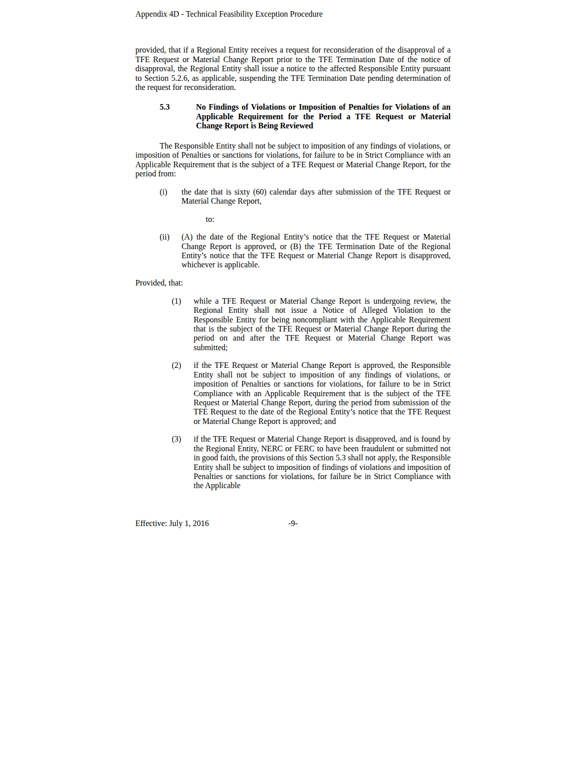Appendix 4D - Technical Feasibility Exception Procedure
provided, that if a Regional Entity receives a request for reconsideration of the disapproval of a TFE Request or Material Change Report prior to the TFE Termination Date of the notice of disapproval, the Regional Entity shall issue a notice to the affected Responsible Entity pursuant to Section 5.2.6, as applicable, suspending the TFE Termination Date pending determination of the request for reconsideration.
5.3
No Findings of Violations or Imposition of Penalties for Violations of an Applicable Requirement for the Period a TFE Request or Material Change Report is Being Reviewed
The Responsible Entity shall not be subject to imposition of any findings of violations, or imposition of Penalties or sanctions for violations, for failure to be in Strict Compliance with an Applicable Requirement that is the subject of a TFE Request or Material Change Report, for the period from:
(i)
the date that is sixty (60) calendar days after submission of the TFE Request or Material Change Report,
to:
(ii)
(A) the date of the Regional Entity’s notice that the TFE Request or Material Change Report is approved, or (B) the TFE Termination Date of the Regional Entity’s notice that the TFE Request or Material Change Report is disapproved, whichever is applicable.
Provided, that:
(1)
while a TFE Request or Material Change Report is undergoing review, the Regional Entity shall not issue a Notice of Alleged Violation to the Responsible Entity for being noncompliant with the Applicable Requirement that is the subject of the TFE Request or Material Change Report during the period on and after the TFE Request or Material Change Report was submitted;
(2)
if the TFE Request or Material Change Report is approved, the Responsible Entity shall not be subject to imposition of any findings of violations, or imposition of Penalties or sanctions for violations, for failure to be in Strict Compliance with an Applicable Requirement that is the subject of the TFE Request or Material Change Report, during the period from submission of the TFE Request to the date of the Regional Entity’s notice that the TFE Request or Material Change Report is approved; and
(3)
if the TFE Request or Material Change Report is disapproved, and is found by the Regional Entity, NERC or FERC to have been fraudulent or submitted not in good faith, the provisions of this Section 5.3 shall not apply, the Responsible Entity shall be subject to imposition of findings of violations and imposition of Penalties or sanctions for violations, for failure be in Strict Compliance with the Applicable
Effective: July 1, 2016
-9-